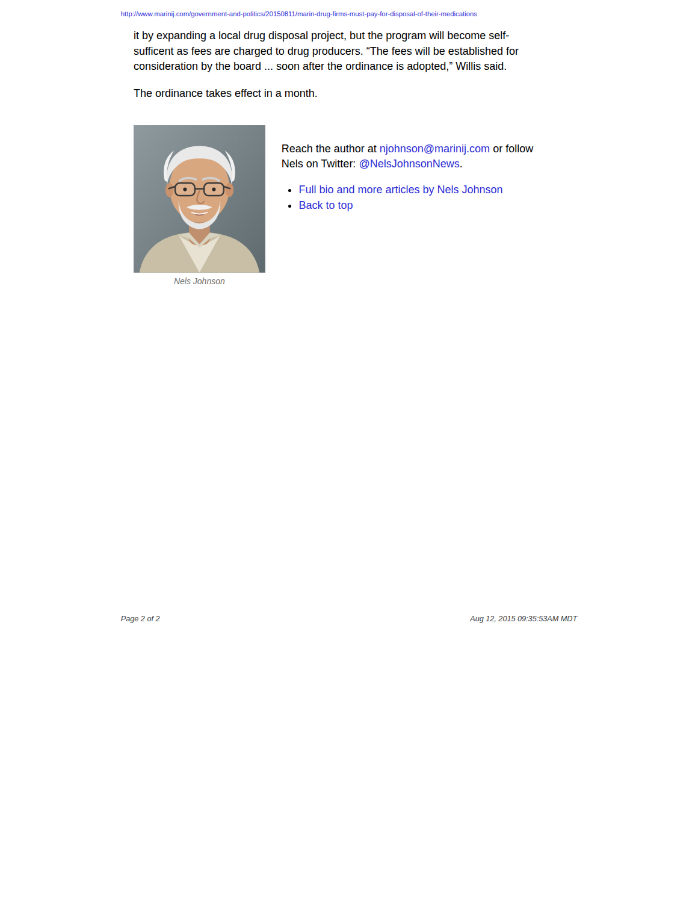http://www.marinij.com/government-and-politics/20150811/marin-drug-firms-must-pay-for-disposal-of-their-medications
it by expanding a local drug disposal project, but the program will become self-sufficent as fees are charged to drug producers. “The fees will be established for consideration by the board ... soon after the ordinance is adopted,” Willis said.
The ordinance takes effect in a month.
Nels Johnson
Reach the author at njohnson@marinij.com or follow Nels on Twitter: @NelsJohnsonNews.
Full bio and more articles by Nels Johnson
Back to top
Page 2 of 2 Aug 12, 2015 09:35:53AM MDT